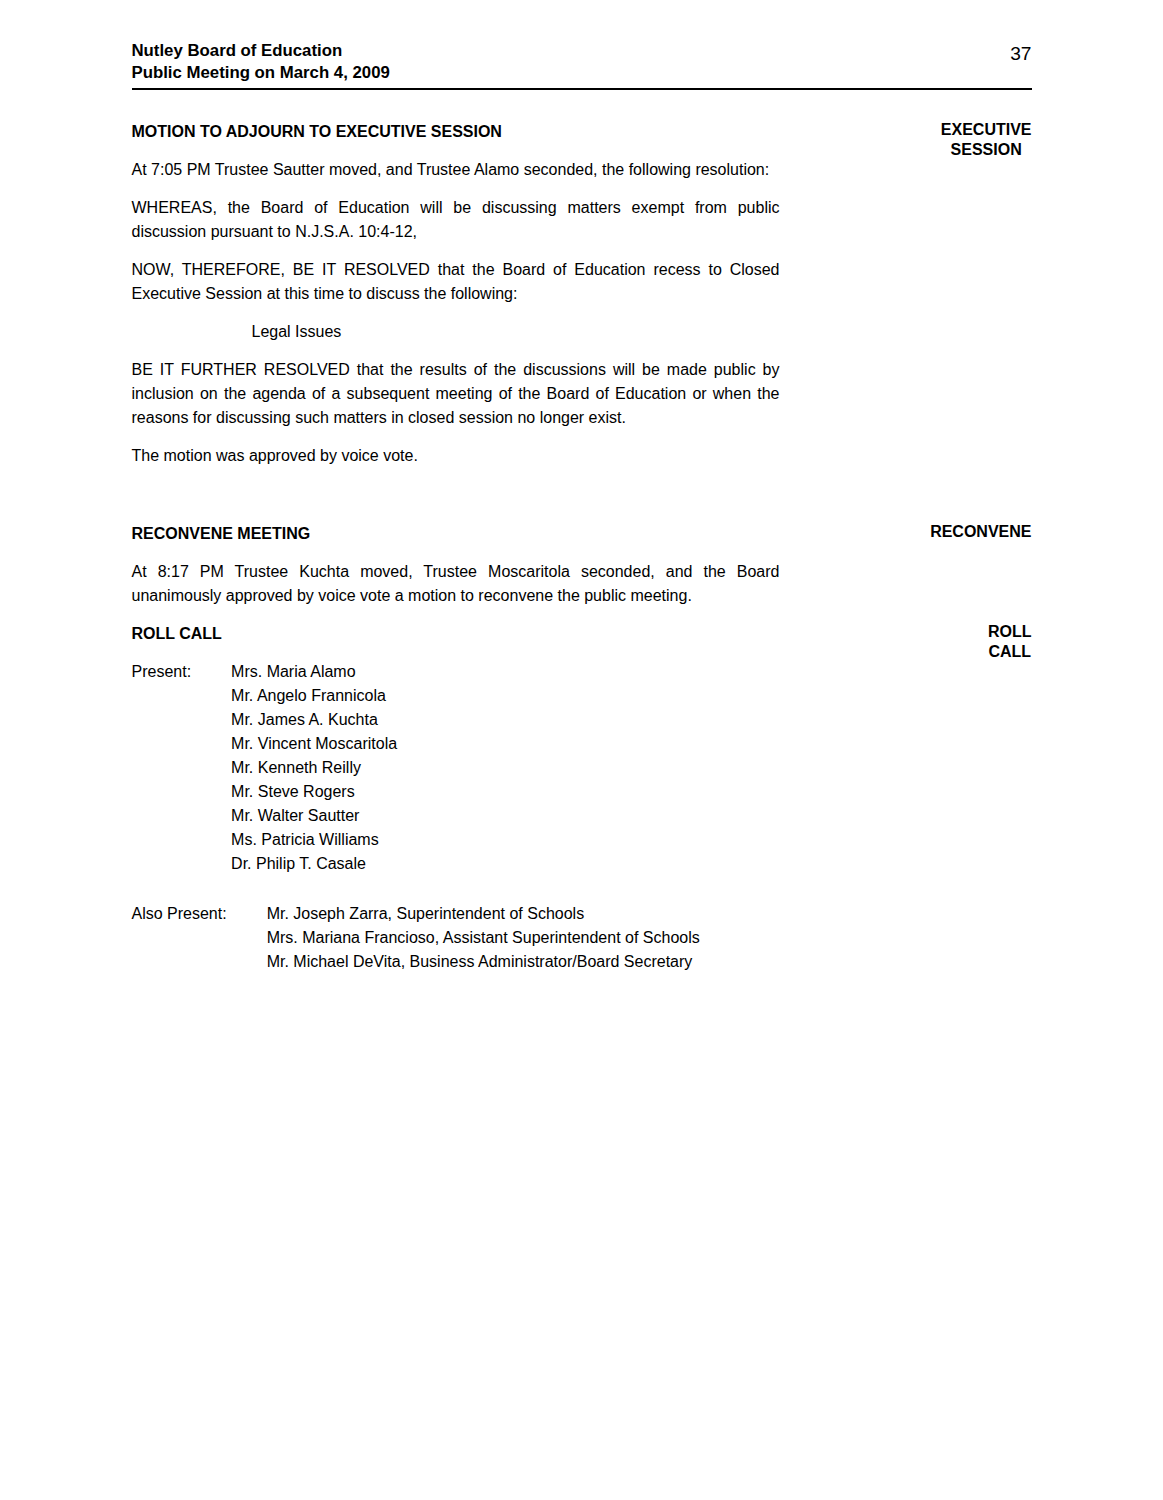Nutley Board of Education
Public Meeting on March 4, 2009
37
EXECUTIVE
SESSION
Motion to Adjourn to Executive Session
At 7:05 PM Trustee Sautter moved, and Trustee Alamo seconded, the following resolution:
WHEREAS, the Board of Education will be discussing matters exempt from public discussion pursuant to N.J.S.A. 10:4-12,
NOW, THEREFORE, BE IT RESOLVED that the Board of Education recess to Closed Executive Session at this time to discuss the following:
Legal Issues
BE IT FURTHER RESOLVED that the results of the discussions will be made public by inclusion on the agenda of a subsequent meeting of the Board of Education or when the reasons for discussing such matters in closed session no longer exist.
The motion was approved by voice vote.
RECONVENE
Reconvene Meeting
At 8:17 PM Trustee Kuchta moved, Trustee Moscaritola seconded, and the Board unanimously approved by voice vote a motion to reconvene the public meeting.
ROLL
CALL
Roll Call
Present:
Mrs. Maria Alamo
Mr. Angelo Frannicola
Mr. James A. Kuchta
Mr. Vincent Moscaritola
Mr. Kenneth Reilly
Mr. Steve Rogers
Mr. Walter Sautter
Ms. Patricia Williams
Dr. Philip T. Casale
Also Present:
Mr. Joseph Zarra, Superintendent of Schools
Mrs. Mariana Francioso, Assistant Superintendent of Schools
Mr. Michael DeVita, Business Administrator/Board Secretary